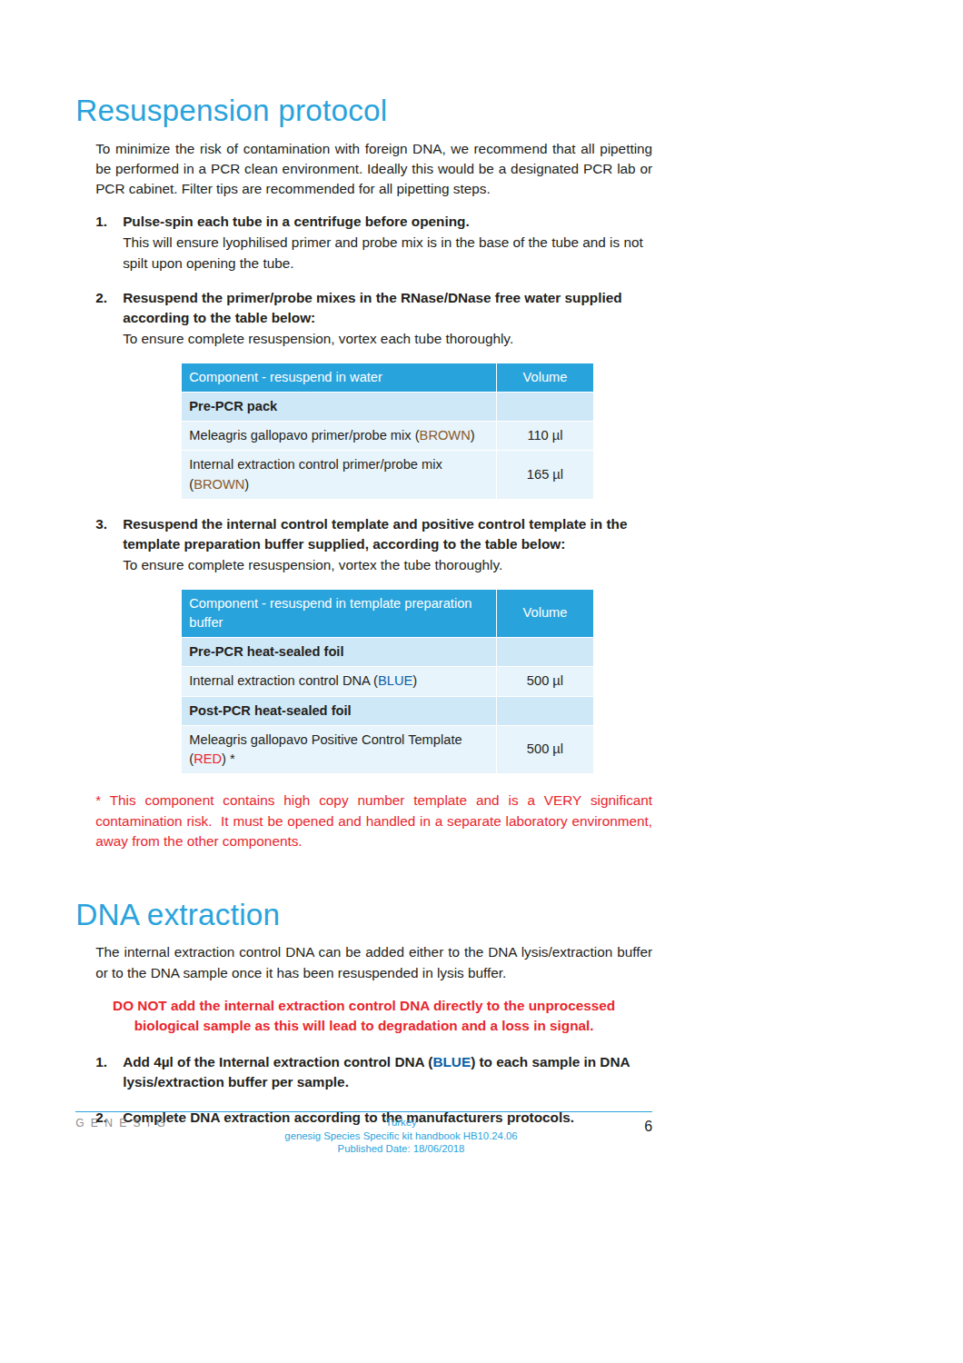Resuspension protocol
To minimize the risk of contamination with foreign DNA, we recommend that all pipetting be performed in a PCR clean environment. Ideally this would be a designated PCR lab or PCR cabinet. Filter tips are recommended for all pipetting steps.
Pulse-spin each tube in a centrifuge before opening. This will ensure lyophilised primer and probe mix is in the base of the tube and is not spilt upon opening the tube.
Resuspend the primer/probe mixes in the RNase/DNase free water supplied according to the table below: To ensure complete resuspension, vortex each tube thoroughly.
| Component - resuspend in water | Volume |
| --- | --- |
| Pre-PCR pack | |
| Meleagris gallopavo primer/probe mix ( BROWN ) | 110 µl |
| Internal extraction control primer/probe mix ( BROWN ) | 165 µl |
Resuspend the internal control template and positive control template in the template preparation buffer supplied, according to the table below: To ensure complete resuspension, vortex the tube thoroughly.
| Component - resuspend in template preparation buffer | Volume |
| --- | --- |
| Pre-PCR heat-sealed foil | |
| Internal extraction control DNA ( BLUE ) | 500 µl |
| Post-PCR heat-sealed foil | |
| Meleagris gallopavo Positive Control Template ( RED ) * | 500 µl |
* This component contains high copy number template and is a VERY significant contamination risk. It must be opened and handled in a separate laboratory environment, away from the other components.
DNA extraction
The internal extraction control DNA can be added either to the DNA lysis/extraction buffer or to the DNA sample once it has been resuspended in lysis buffer.
DO NOT add the internal extraction control DNA directly to the unprocessed biological sample as this will lead to degradation and a loss in signal.
Add 4µl of the Internal extraction control DNA (BLUE) to each sample in DNA lysis/extraction buffer per sample.
Complete DNA extraction according to the manufacturers protocols.
G E N E S I G
Turkey
genesig Species Specific kit handbook HB10.24.06
Published Date: 18/06/2018
6